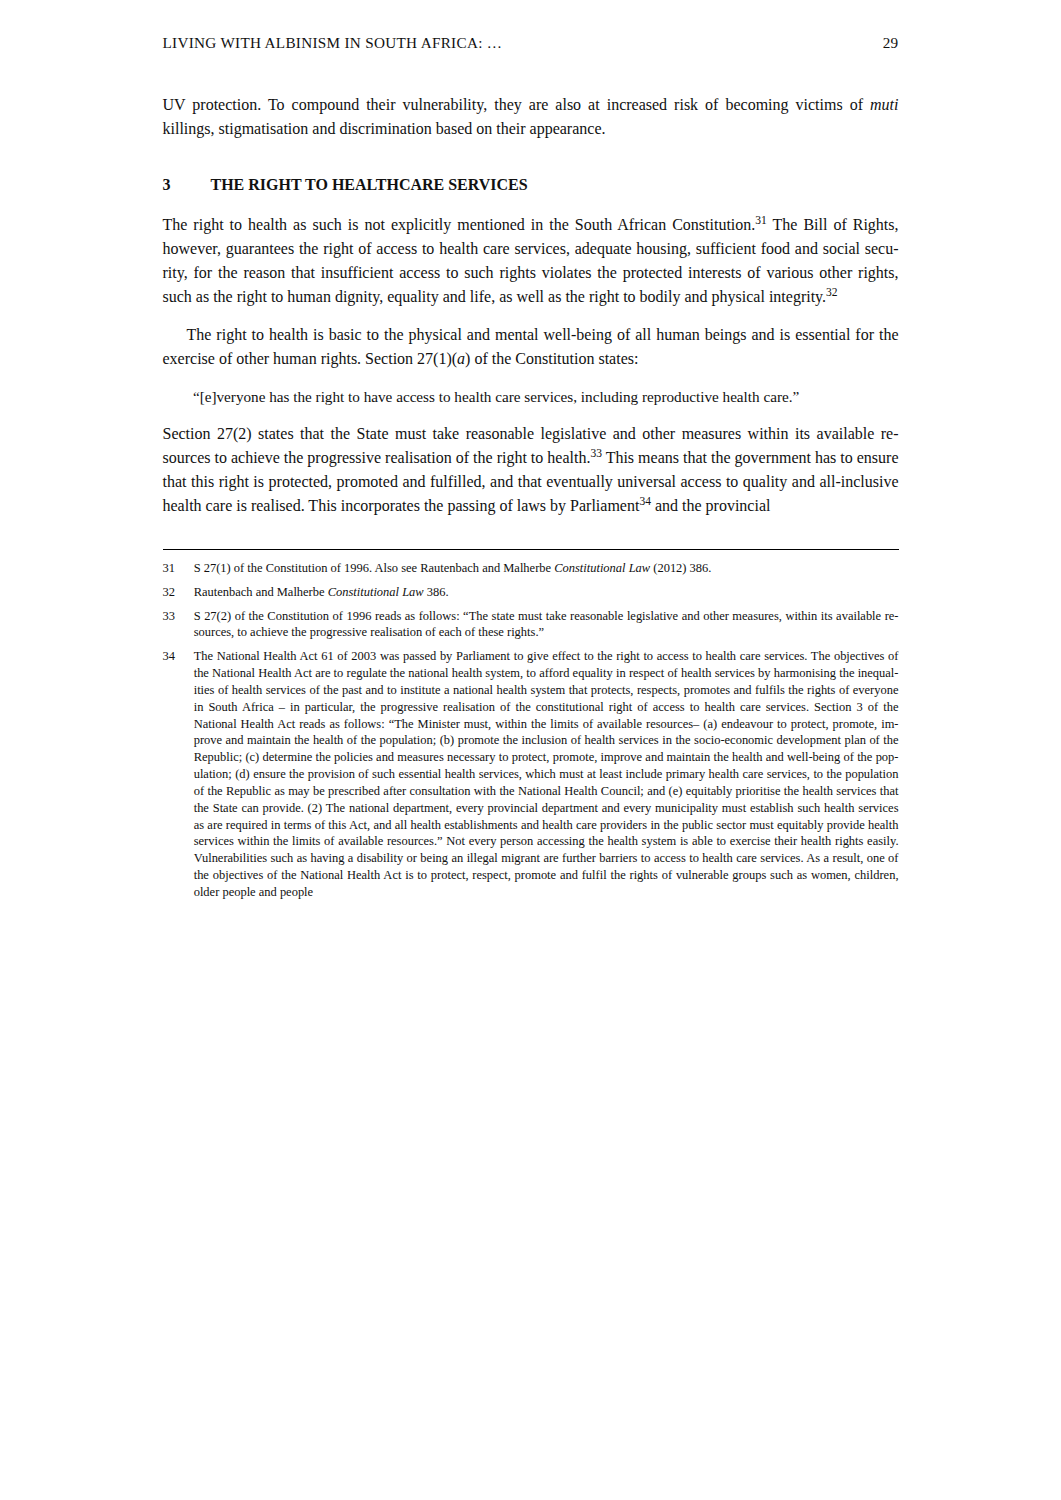Living with albinism in South Africa: … 29
UV protection. To compound their vulnerability, they are also at increased risk of becoming victims of muti killings, stigmatisation and discrimination based on their appearance.
3 The right to healthcare services
The right to health as such is not explicitly mentioned in the South African Constitution.31 The Bill of Rights, however, guarantees the right of access to health care services, adequate housing, sufficient food and social security, for the reason that insufficient access to such rights violates the protected interests of various other rights, such as the right to human dignity, equality and life, as well as the right to bodily and physical integrity.32
The right to health is basic to the physical and mental well-being of all human beings and is essential for the exercise of other human rights. Section 27(1)(a) of the Constitution states:
“[e]veryone has the right to have access to health care services, including reproductive health care.”
Section 27(2) states that the State must take reasonable legislative and other measures within its available resources to achieve the progressive realisation of the right to health.33 This means that the government has to ensure that this right is protected, promoted and fulfilled, and that eventually universal access to quality and all-inclusive health care is realised. This incorporates the passing of laws by Parliament34 and the provincial
31 S 27(1) of the Constitution of 1996. Also see Rautenbach and Malherbe Constitutional Law (2012) 386.
32 Rautenbach and Malherbe Constitutional Law 386.
33 S 27(2) of the Constitution of 1996 reads as follows: “The state must take reasonable legislative and other measures, within its available resources, to achieve the progressive realisation of each of these rights.”
34 The National Health Act 61 of 2003 was passed by Parliament to give effect to the right to access to health care services. The objectives of the National Health Act are to regulate the national health system, to afford equality in respect of health services by harmonising the inequalities of health services of the past and to institute a national health system that protects, respects, promotes and fulfils the rights of everyone in South Africa – in particular, the progressive realisation of the constitutional right of access to health care services. Section 3 of the National Health Act reads as follows: “The Minister must, within the limits of available resources– (a) endeavour to protect, promote, improve and maintain the health of the population; (b) promote the inclusion of health services in the socio-economic development plan of the Republic; (c) determine the policies and measures necessary to protect, promote, improve and maintain the health and well-being of the population; (d) ensure the provision of such essential health services, which must at least include primary health care services, to the population of the Republic as may be prescribed after consultation with the National Health Council; and (e) equitably prioritise the health services that the State can provide. (2) The national department, every provincial department and every municipality must establish such health services as are required in terms of this Act, and all health establishments and health care providers in the public sector must equitably provide health services within the limits of available resources.” Not every person accessing the health system is able to exercise their health rights easily. Vulnerabilities such as having a disability or being an illegal migrant are further barriers to access to health care services. As a result, one of the objectives of the National Health Act is to protect, respect, promote and fulfil the rights of vulnerable groups such as women, children, older people and people